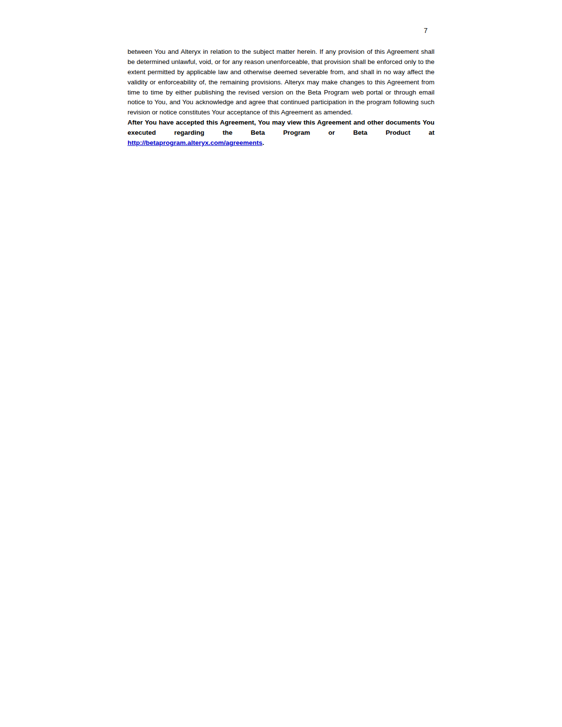7
between You and Alteryx in relation to the subject matter herein. If any provision of this Agreement shall be determined unlawful, void, or for any reason unenforceable, that provision shall be enforced only to the extent permitted by applicable law and otherwise deemed severable from, and shall in no way affect the validity or enforceability of, the remaining provisions. Alteryx may make changes to this Agreement from time to time by either publishing the revised version on the Beta Program web portal or through email notice to You, and You acknowledge and agree that continued participation in the program following such revision or notice constitutes Your acceptance of this Agreement as amended.
After You have accepted this Agreement, You may view this Agreement and other documents You executed regarding the Beta Program or Beta Product at http://betaprogram.alteryx.com/agreements.